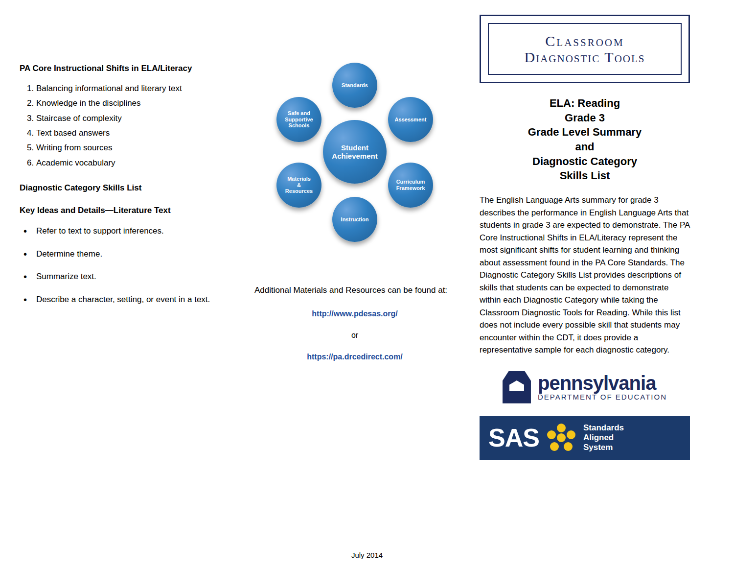PA Core Instructional Shifts in ELA/Literacy
Balancing informational and literary text
Knowledge in the disciplines
Staircase of complexity
Text based answers
Writing from sources
Academic vocabulary
Diagnostic Category Skills List
Key Ideas and Details—Literature Text
Refer to text to support inferences.
Determine theme.
Summarize text.
Describe a character, setting, or event in a text.
Standards
Assessment
Curriculum
Framework
Instruction
Materials
&
Resources
Safe and
Supportive
Schools
Student
Achievement
Additional Materials and Resources can be found at:
http://www.pdesas.org/
or
https://pa.drcedirect.com/
Classroom
Diagnostic Tools
ELA: Reading
Grade 3
Grade Level Summary
and
Diagnostic Category
Skills List
The English Language Arts summary for grade 3 describes the performance in English Language Arts that students in grade 3 are expected to demonstrate. The PA Core Instructional Shifts in ELA/Literacy represent the most significant shifts for student learning and thinking about assessment found in the PA Core Standards. The Diagnostic Category Skills List provides descriptions of skills that students can be expected to demonstrate within each Diagnostic Category while taking the Classroom Diagnostic Tools for Reading. While this list does not include every possible skill that students may encounter within the CDT, it does provide a representative sample for each diagnostic category.
pennsylvania
Department of Education
SAS
Standards
Aligned
System
July 2014